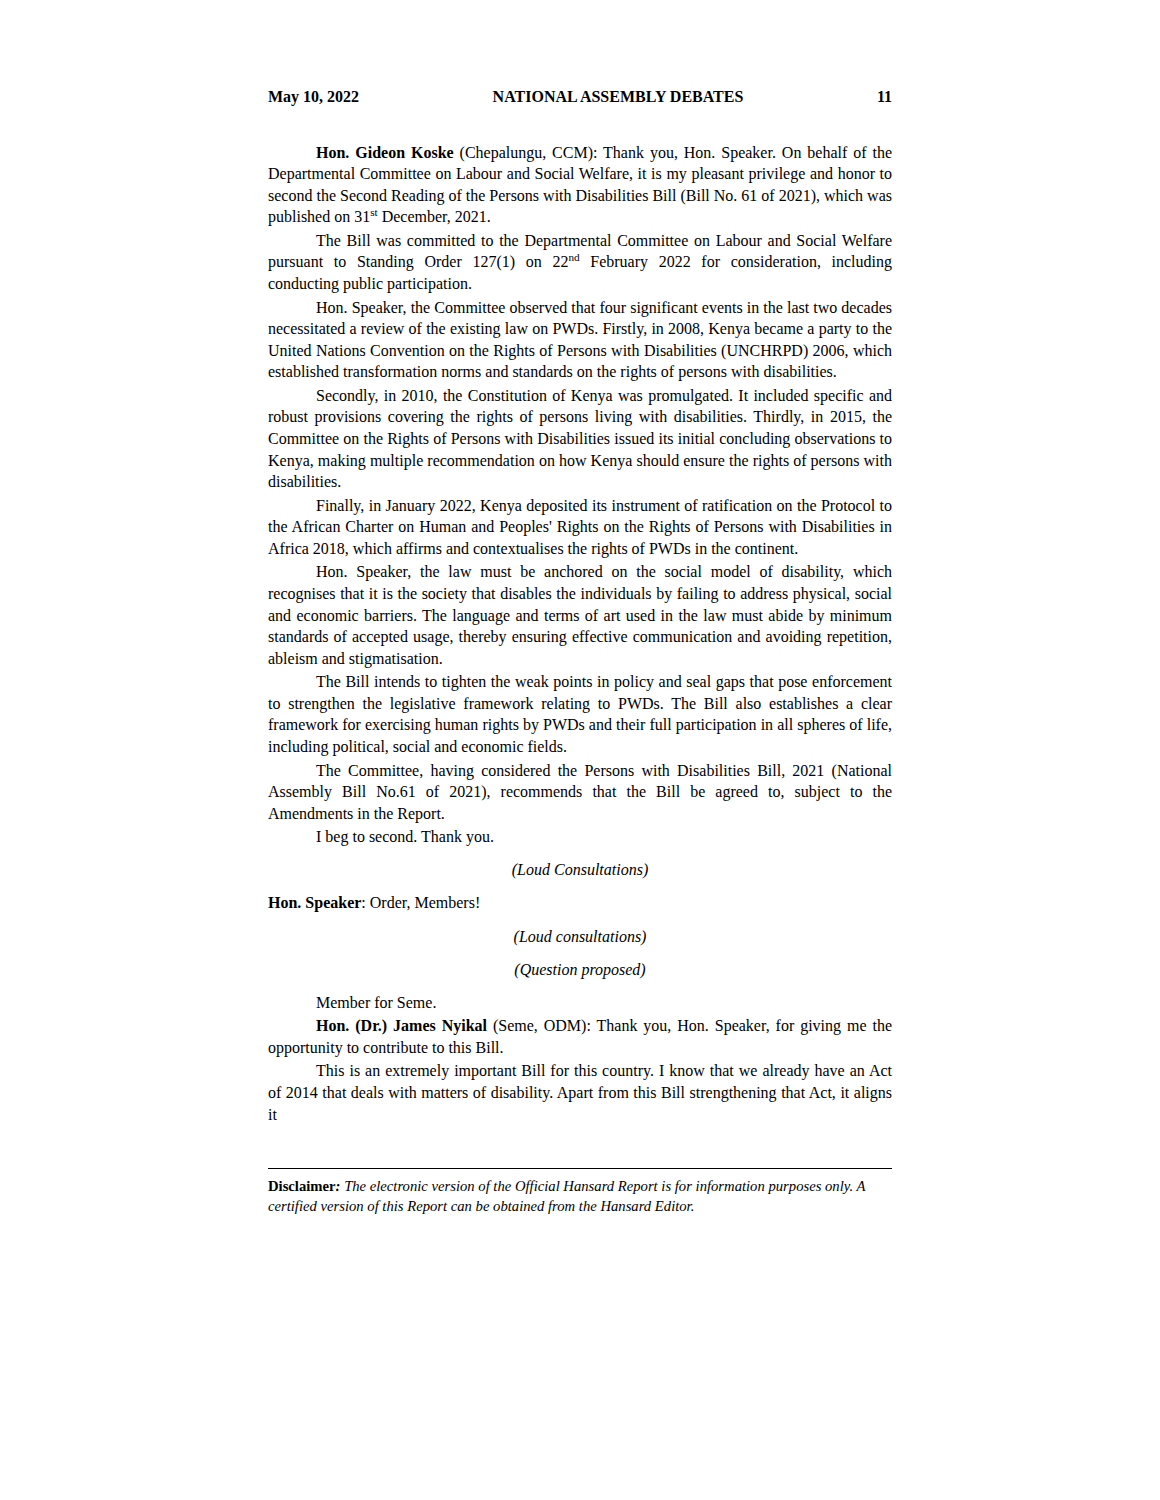May 10, 2022
NATIONAL ASSEMBLY DEBATES
11
Hon. Gideon Koske (Chepalungu, CCM): Thank you, Hon. Speaker. On behalf of the Departmental Committee on Labour and Social Welfare, it is my pleasant privilege and honor to second the Second Reading of the Persons with Disabilities Bill (Bill No. 61 of 2021), which was published on 31st December, 2021.
The Bill was committed to the Departmental Committee on Labour and Social Welfare pursuant to Standing Order 127(1) on 22nd February 2022 for consideration, including conducting public participation.
Hon. Speaker, the Committee observed that four significant events in the last two decades necessitated a review of the existing law on PWDs. Firstly, in 2008, Kenya became a party to the United Nations Convention on the Rights of Persons with Disabilities (UNCHRPD) 2006, which established transformation norms and standards on the rights of persons with disabilities.
Secondly, in 2010, the Constitution of Kenya was promulgated. It included specific and robust provisions covering the rights of persons living with disabilities. Thirdly, in 2015, the Committee on the Rights of Persons with Disabilities issued its initial concluding observations to Kenya, making multiple recommendation on how Kenya should ensure the rights of persons with disabilities.
Finally, in January 2022, Kenya deposited its instrument of ratification on the Protocol to the African Charter on Human and Peoples' Rights on the Rights of Persons with Disabilities in Africa 2018, which affirms and contextualises the rights of PWDs in the continent.
Hon. Speaker, the law must be anchored on the social model of disability, which recognises that it is the society that disables the individuals by failing to address physical, social and economic barriers. The language and terms of art used in the law must abide by minimum standards of accepted usage, thereby ensuring effective communication and avoiding repetition, ableism and stigmatisation.
The Bill intends to tighten the weak points in policy and seal gaps that pose enforcement to strengthen the legislative framework relating to PWDs. The Bill also establishes a clear framework for exercising human rights by PWDs and their full participation in all spheres of life, including political, social and economic fields.
The Committee, having considered the Persons with Disabilities Bill, 2021 (National Assembly Bill No.61 of 2021), recommends that the Bill be agreed to, subject to the Amendments in the Report.
I beg to second. Thank you.
(Loud Consultations)
Hon. Speaker: Order, Members!
(Loud consultations)
(Question proposed)
Member for Seme.
Hon. (Dr.) James Nyikal (Seme, ODM): Thank you, Hon. Speaker, for giving me the opportunity to contribute to this Bill.
This is an extremely important Bill for this country. I know that we already have an Act of 2014 that deals with matters of disability. Apart from this Bill strengthening that Act, it aligns it
Disclaimer: The electronic version of the Official Hansard Report is for information purposes only. A certified version of this Report can be obtained from the Hansard Editor.